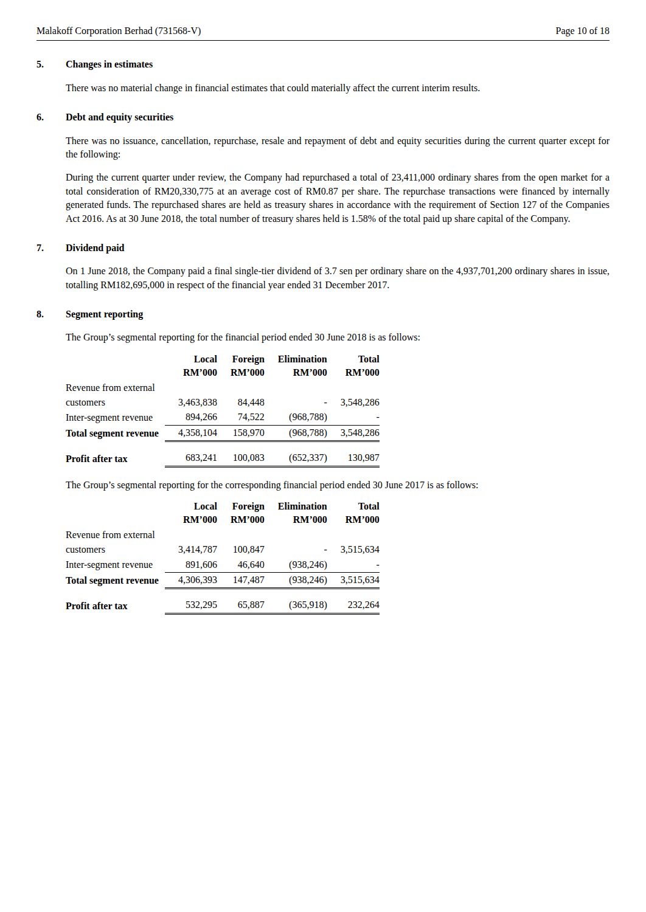Malakoff Corporation Berhad (731568-V) Page 10 of 18
5. Changes in estimates
There was no material change in financial estimates that could materially affect the current interim results.
6. Debt and equity securities
There was no issuance, cancellation, repurchase, resale and repayment of debt and equity securities during the current quarter except for the following:
During the current quarter under review, the Company had repurchased a total of 23,411,000 ordinary shares from the open market for a total consideration of RM20,330,775 at an average cost of RM0.87 per share. The repurchase transactions were financed by internally generated funds. The repurchased shares are held as treasury shares in accordance with the requirement of Section 127 of the Companies Act 2016. As at 30 June 2018, the total number of treasury shares held is 1.58% of the total paid up share capital of the Company.
7. Dividend paid
On 1 June 2018, the Company paid a final single-tier dividend of 3.7 sen per ordinary share on the 4,937,701,200 ordinary shares in issue, totalling RM182,695,000 in respect of the financial year ended 31 December 2017.
8. Segment reporting
The Group’s segmental reporting for the financial period ended 30 June 2018 is as follows:
| | Local RM’000 | Foreign RM’000 | Elimination RM’000 | Total RM’000 |
| Revenue from external | | | | |
| customers | 3,463,838 | 84,448 | - | 3,548,286 |
| Inter-segment revenue | 894,266 | 74,522 | (968,788) | - |
| Total segment revenue | 4,358,104 | 158,970 | (968,788) | 3,548,286 |
| Profit after tax | 683,241 | 100,083 | (652,337) | 130,987 |
The Group’s segmental reporting for the corresponding financial period ended 30 June 2017 is as follows:
| | Local RM’000 | Foreign RM’000 | Elimination RM’000 | Total RM’000 |
| Revenue from external | | | | |
| customers | 3,414,787 | 100,847 | - | 3,515,634 |
| Inter-segment revenue | 891,606 | 46,640 | (938,246) | - |
| Total segment revenue | 4,306,393 | 147,487 | (938,246) | 3,515,634 |
| Profit after tax | 532,295 | 65,887 | (365,918) | 232,264 |